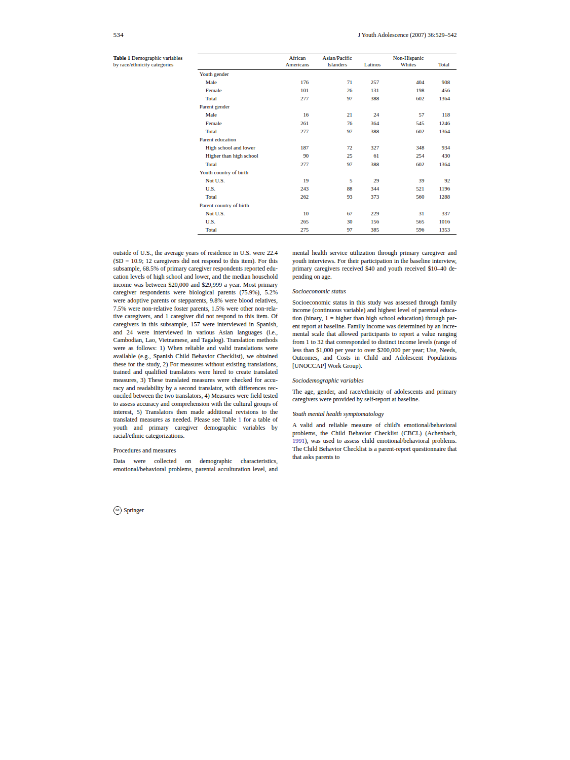534
J Youth Adolescence (2007) 36:529–542
Table 1 Demographic variables by race/ethnicity categories
| | African Americans | Asian/Pacific Islanders | Latinos | Non-Hispanic Whites | Total |
| --- | --- | --- | --- | --- | --- |
| Youth gender | | | | | |
| Male | 176 | 71 | 257 | 404 | 908 |
| Female | 101 | 26 | 131 | 198 | 456 |
| Total | 277 | 97 | 388 | 602 | 1364 |
| Parent gender | | | | | |
| Male | 16 | 21 | 24 | 57 | 118 |
| Female | 261 | 76 | 364 | 545 | 1246 |
| Total | 277 | 97 | 388 | 602 | 1364 |
| Parent education | | | | | |
| High school and lower | 187 | 72 | 327 | 348 | 934 |
| Higher than high school | 90 | 25 | 61 | 254 | 430 |
| Total | 277 | 97 | 388 | 602 | 1364 |
| Youth country of birth | | | | | |
| Not U.S. | 19 | 5 | 29 | 39 | 92 |
| U.S. | 243 | 88 | 344 | 521 | 1196 |
| Total | 262 | 93 | 373 | 560 | 1288 |
| Parent country of birth | | | | | |
| Not U.S. | 10 | 67 | 229 | 31 | 337 |
| U.S. | 265 | 30 | 156 | 565 | 1016 |
| Total | 275 | 97 | 385 | 596 | 1353 |
outside of U.S., the average years of residence in U.S. were 22.4 (SD = 10.9; 12 caregivers did not respond to this item). For this subsample, 68.5% of primary caregiver respondents reported education levels of high school and lower, and the median household income was between $20,000 and $29,999 a year. Most primary caregiver respondents were biological parents (75.9%), 5.2% were adoptive parents or stepparents, 9.8% were blood relatives, 7.5% were non-relative foster parents, 1.5% were other non-relative caregivers, and 1 caregiver did not respond to this item. Of caregivers in this subsample, 157 were interviewed in Spanish, and 24 were interviewed in various Asian languages (i.e., Cambodian, Lao, Vietnamese, and Tagalog). Translation methods were as follows: 1) When reliable and valid translations were available (e.g., Spanish Child Behavior Checklist), we obtained these for the study, 2) For measures without existing translations, trained and qualified translators were hired to create translated measures, 3) These translated measures were checked for accuracy and readability by a second translator, with differences reconciled between the two translators, 4) Measures were field tested to assess accuracy and comprehension with the cultural groups of interest, 5) Translators then made additional revisions to the translated measures as needed. Please see Table 1 for a table of youth and primary caregiver demographic variables by racial/ethnic categorizations.
Procedures and measures
Data were collected on demographic characteristics, emotional/behavioral problems, parental acculturation level, and mental health service utilization through primary caregiver and youth interviews. For their participation in the baseline interview, primary caregivers received $40 and youth received $10–40 depending on age.
Socioeconomic status
Socioeconomic status in this study was assessed through family income (continuous variable) and highest level of parental education (binary, 1 = higher than high school education) through parent report at baseline. Family income was determined by an incremental scale that allowed participants to report a value ranging from 1 to 32 that corresponded to distinct income levels (range of less than $1,000 per year to over $200,000 per year; Use, Needs, Outcomes, and Costs in Child and Adolescent Populations [UNOCCAP] Work Group).
Sociodemographic variables
The age, gender, and race/ethnicity of adolescents and primary caregivers were provided by self-report at baseline.
Youth mental health symptomatology
A valid and reliable measure of child's emotional/behavioral problems, the Child Behavior Checklist (CBCL) (Achenbach, 1991), was used to assess child emotional/behavioral problems. The Child Behavior Checklist is a parent-report questionnaire that that asks parents to
Springer